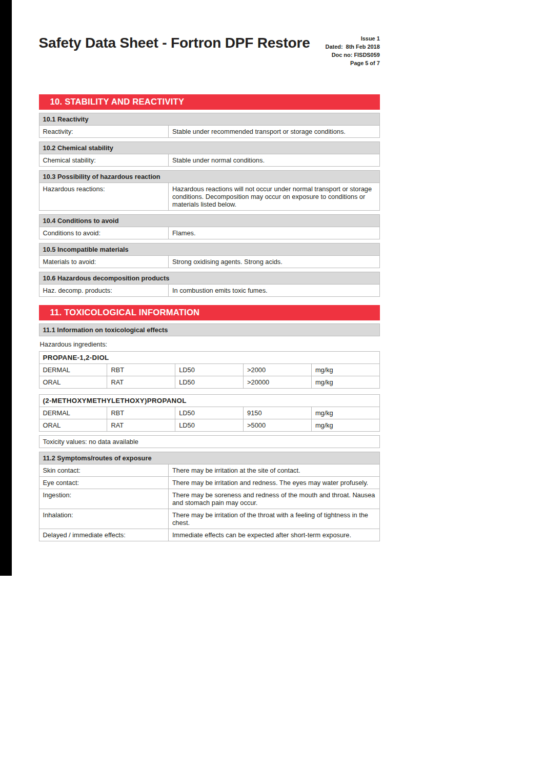Safety Data Sheet - Fortron DPF Restore
Issue 1
Dated: 8th Feb 2018
Doc no: FISDS059
Page 5 of 7
10. STABILITY AND REACTIVITY
| 10.1 Reactivity |
| --- |
| Reactivity: | Stable under recommended transport or storage conditions. |
| 10.2 Chemical stability |
| --- |
| Chemical stability: | Stable under normal conditions. |
| 10.3 Possibility of hazardous reaction |
| --- |
| Hazardous reactions: | Hazardous reactions will not occur under normal transport or storage conditions. Decomposition may occur on exposure to conditions or materials listed below. |
| 10.4 Conditions to avoid |
| --- |
| Conditions to avoid: | Flames. |
| 10.5 Incompatible materials |
| --- |
| Materials to avoid: | Strong oxidising agents. Strong acids. |
| 10.6 Hazardous decomposition products |
| --- |
| Haz. decomp. products: | In combustion emits toxic fumes. |
11. TOXICOLOGICAL INFORMATION
| 11.1 Information on toxicological effects |
| --- |
Hazardous ingredients:
| PROPANE-1,2-DIOL |
| --- |
| DERMAL | RBT | LD50 | >2000 | mg/kg |
| ORAL | RAT | LD50 | >20000 | mg/kg |
| (2-METHOXYMETHYLETHOXY)PROPANOL |
| --- |
| DERMAL | RBT | LD50 | 9150 | mg/kg |
| ORAL | RAT | LD50 | >5000 | mg/kg |
| Toxicity values: no data available |
| 11.2 Symptoms/routes of exposure |
| --- |
| Skin contact: | There may be irritation at the site of contact. |
| Eye contact: | There may be irritation and redness. The eyes may water profusely. |
| Ingestion: | There may be soreness and redness of the mouth and throat. Nausea and stomach pain may occur. |
| Inhalation: | There may be irritation of the throat with a feeling of tightness in the chest. |
| Delayed / immediate effects: | Immediate effects can be expected after short-term exposure. |